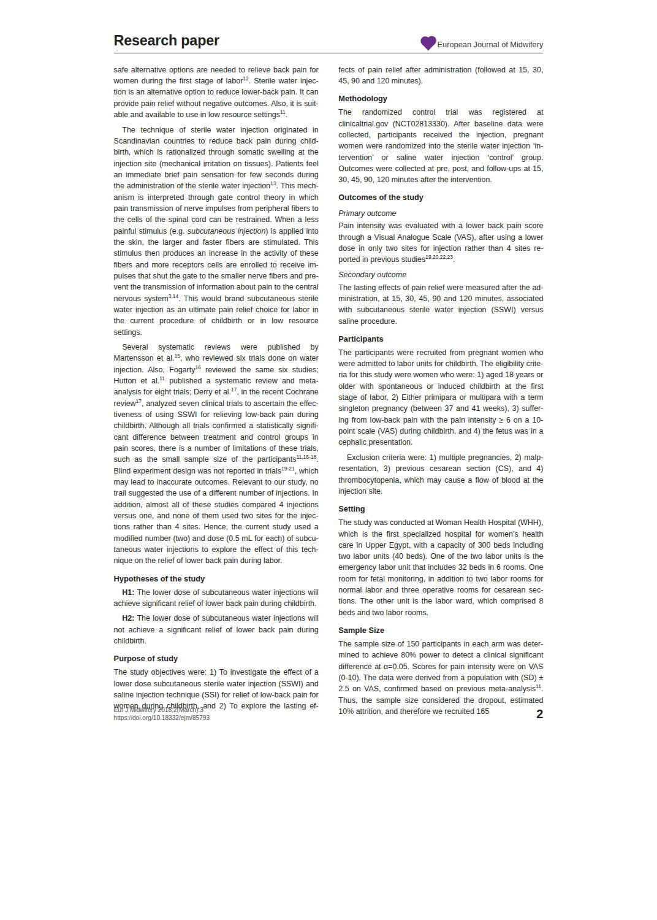Research paper
European Journal of Midwifery
safe alternative options are needed to relieve back pain for women during the first stage of labor12. Sterile water injection is an alternative option to reduce lower-back pain. It can provide pain relief without negative outcomes. Also, it is suitable and available to use in low resource settings11.
The technique of sterile water injection originated in Scandinavian countries to reduce back pain during childbirth, which is rationalized through somatic swelling at the injection site (mechanical irritation on tissues). Patients feel an immediate brief pain sensation for few seconds during the administration of the sterile water injection13. This mechanism is interpreted through gate control theory in which pain transmission of nerve impulses from peripheral fibers to the cells of the spinal cord can be restrained. When a less painful stimulus (e.g. subcutaneous injection) is applied into the skin, the larger and faster fibers are stimulated. This stimulus then produces an increase in the activity of these fibers and more receptors cells are enrolled to receive impulses that shut the gate to the smaller nerve fibers and prevent the transmission of information about pain to the central nervous system3,14. This would brand subcutaneous sterile water injection as an ultimate pain relief choice for labor in the current procedure of childbirth or in low resource settings.
Several systematic reviews were published by Martensson et al.15, who reviewed six trials done on water injection. Also, Fogarty16 reviewed the same six studies; Hutton et al.11 published a systematic review and meta-analysis for eight trials; Derry et al.17, in the recent Cochrane review17, analyzed seven clinical trials to ascertain the effectiveness of using SSWI for relieving low-back pain during childbirth. Although all trials confirmed a statistically significant difference between treatment and control groups in pain scores, there is a number of limitations of these trials, such as the small sample size of the participants11,16-18. Blind experiment design was not reported in trials19-21, which may lead to inaccurate outcomes. Relevant to our study, no trail suggested the use of a different number of injections. In addition, almost all of these studies compared 4 injections versus one, and none of them used two sites for the injections rather than 4 sites. Hence, the current study used a modified number (two) and dose (0.5 mL for each) of subcutaneous water injections to explore the effect of this technique on the relief of lower back pain during labor.
Hypotheses of the study
H1: The lower dose of subcutaneous water injections will achieve significant relief of lower back pain during childbirth.
H2: The lower dose of subcutaneous water injections will not achieve a significant relief of lower back pain during childbirth.
Purpose of study
The study objectives were: 1) To investigate the effect of a lower dose subcutaneous sterile water injection (SSWI) and saline injection technique (SSI) for relief of low-back pain for women during childbirth, and 2) To explore the lasting effects of pain relief after administration (followed at 15, 30, 45, 90 and 120 minutes).
Methodology
The randomized control trial was registered at clinicaltrial.gov (NCT02813330). After baseline data were collected, participants received the injection, pregnant women were randomized into the sterile water injection ‘intervention’ or saline water injection ‘control’ group. Outcomes were collected at pre, post, and follow-ups at 15, 30, 45, 90, 120 minutes after the intervention.
Outcomes of the study
Primary outcome
Pain intensity was evaluated with a lower back pain score through a Visual Analogue Scale (VAS), after using a lower dose in only two sites for injection rather than 4 sites reported in previous studies19,20,22,23.
Secondary outcome
The lasting effects of pain relief were measured after the administration, at 15, 30, 45, 90 and 120 minutes, associated with subcutaneous sterile water injection (SSWI) versus saline procedure.
Participants
The participants were recruited from pregnant women who were admitted to labor units for childbirth. The eligibility criteria for this study were women who were: 1) aged 18 years or older with spontaneous or induced childbirth at the first stage of labor, 2) Either primipara or multipara with a term singleton pregnancy (between 37 and 41 weeks), 3) suffering from low-back pain with the pain intensity ≥ 6 on a 10-point scale (VAS) during childbirth, and 4) the fetus was in a cephalic presentation.
Exclusion criteria were: 1) multiple pregnancies, 2) malpresentation, 3) previous cesarean section (CS), and 4) thrombocytopenia, which may cause a flow of blood at the injection site.
Setting
The study was conducted at Woman Health Hospital (WHH), which is the first specialized hospital for women’s health care in Upper Egypt, with a capacity of 300 beds including two labor units (40 beds). One of the two labor units is the emergency labor unit that includes 32 beds in 6 rooms. One room for fetal monitoring, in addition to two labor rooms for normal labor and three operative rooms for cesarean sections. The other unit is the labor ward, which comprised 8 beds and two labor rooms.
Sample Size
The sample size of 150 participants in each arm was determined to achieve 80% power to detect a clinical significant difference at α=0.05. Scores for pain intensity were on VAS (0-10). The data were derived from a population with (SD) ± 2.5 on VAS, confirmed based on previous meta-analysis11. Thus, the sample size considered the dropout, estimated 10% attrition, and therefore we recruited 165
Eur J Midwifery 2018;2(March):3
https://doi.org/10.18332/ejm/85793
2